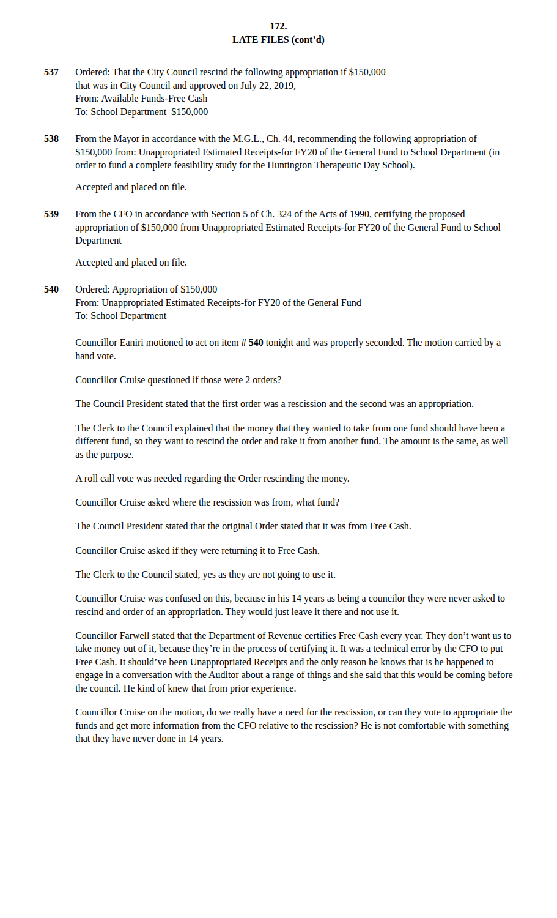172. LATE FILES (cont’d)
537
Ordered: That the City Council rescind the following appropriation if $150,000
that was in City Council and approved on July 22, 2019,
From: Available Funds-Free Cash
To: School Department $150,000
538
From the Mayor in accordance with the M.G.L., Ch. 44, recommending the following appropriation of $150,000 from: Unappropriated Estimated Receipts-for FY20 of the General Fund to School Department (in order to fund a complete feasibility study for the Huntington Therapeutic Day School).
Accepted and placed on file.
539
From the CFO in accordance with Section 5 of Ch. 324 of the Acts of 1990, certifying the proposed appropriation of $150,000 from Unappropriated Estimated Receipts-for FY20 of the General Fund to School Department
Accepted and placed on file.
540
Ordered: Appropriation of $150,000
From: Unappropriated Estimated Receipts-for FY20 of the General Fund
To: School Department
Councillor Eaniri motioned to act on item # 540 tonight and was properly seconded. The motion carried by a hand vote.
Councillor Cruise questioned if those were 2 orders?
The Council President stated that the first order was a rescission and the second was an appropriation.
The Clerk to the Council explained that the money that they wanted to take from one fund should have been a different fund, so they want to rescind the order and take it from another fund. The amount is the same, as well as the purpose.
A roll call vote was needed regarding the Order rescinding the money.
Councillor Cruise asked where the rescission was from, what fund?
The Council President stated that the original Order stated that it was from Free Cash.
Councillor Cruise asked if they were returning it to Free Cash.
The Clerk to the Council stated, yes as they are not going to use it.
Councillor Cruise was confused on this, because in his 14 years as being a councilor they were never asked to rescind and order of an appropriation. They would just leave it there and not use it.
Councillor Farwell stated that the Department of Revenue certifies Free Cash every year. They don’t want us to take money out of it, because they’re in the process of certifying it. It was a technical error by the CFO to put Free Cash. It should’ve been Unappropriated Receipts and the only reason he knows that is he happened to engage in a conversation with the Auditor about a range of things and she said that this would be coming before the council. He kind of knew that from prior experience.
Councillor Cruise on the motion, do we really have a need for the rescission, or can they vote to appropriate the funds and get more information from the CFO relative to the rescission? He is not comfortable with something that they have never done in 14 years.